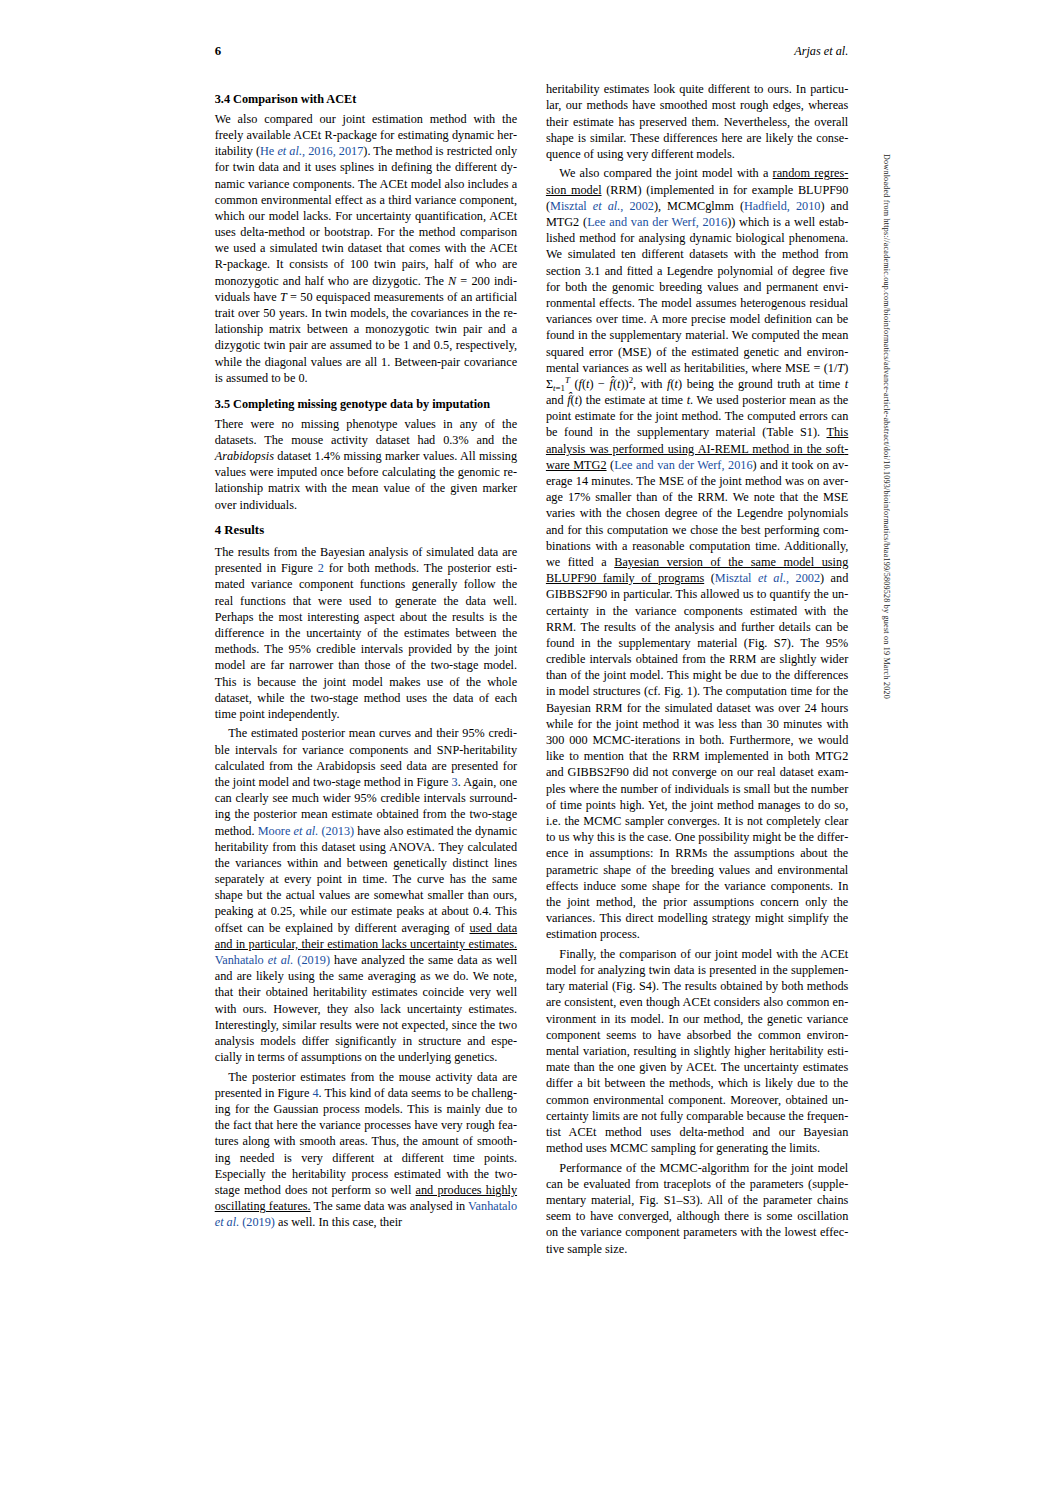Downloaded from https://academic.oup.com/bioinformatics/advance-article-abstract/doi/10.1093/bioinformatics/btaa199/5809528 by guest on 19 March 2020
6
Arjas et al.
3.4 Comparison with ACEt
We also compared our joint estimation method with the freely available ACEt R-package for estimating dynamic heritability (He et al., 2016, 2017). The method is restricted only for twin data and it uses splines in defining the different dynamic variance components. The ACEt model also includes a common environmental effect as a third variance component, which our model lacks. For uncertainty quantification, ACEt uses delta-method or bootstrap. For the method comparison we used a simulated twin dataset that comes with the ACEt R-package. It consists of 100 twin pairs, half of who are monozygotic and half who are dizygotic. The N = 200 individuals have T = 50 equispaced measurements of an artificial trait over 50 years. In twin models, the covariances in the relationship matrix between a monozygotic twin pair and a dizygotic twin pair are assumed to be 1 and 0.5, respectively, while the diagonal values are all 1. Between-pair covariance is assumed to be 0.
3.5 Completing missing genotype data by imputation
There were no missing phenotype values in any of the datasets. The mouse activity dataset had 0.3% and the Arabidopsis dataset 1.4% missing marker values. All missing values were imputed once before calculating the genomic relationship matrix with the mean value of the given marker over individuals.
4 Results
The results from the Bayesian analysis of simulated data are presented in Figure 2 for both methods. The posterior estimated variance component functions generally follow the real functions that were used to generate the data well. Perhaps the most interesting aspect about the results is the difference in the uncertainty of the estimates between the methods. The 95% credible intervals provided by the joint model are far narrower than those of the two-stage model. This is because the joint model makes use of the whole dataset, while the two-stage method uses the data of each time point independently.
The estimated posterior mean curves and their 95% credible intervals for variance components and SNP-heritability calculated from the Arabidopsis seed data are presented for the joint model and two-stage method in Figure 3. Again, one can clearly see much wider 95% credible intervals surrounding the posterior mean estimate obtained from the two-stage method. Moore et al. (2013) have also estimated the dynamic heritability from this dataset using ANOVA. They calculated the variances within and between genetically distinct lines separately at every point in time. The curve has the same shape but the actual values are somewhat smaller than ours, peaking at 0.25, while our estimate peaks at about 0.4. This offset can be explained by different averaging of used data and in particular, their estimation lacks uncertainty estimates. Vanhatalo et al. (2019) have analyzed the same data as well and are likely using the same averaging as we do. We note, that their obtained heritability estimates coincide very well with ours. However, they also lack uncertainty estimates. Interestingly, similar results were not expected, since the two analysis models differ significantly in structure and especially in terms of assumptions on the underlying genetics.
The posterior estimates from the mouse activity data are presented in Figure 4. This kind of data seems to be challenging for the Gaussian process models. This is mainly due to the fact that here the variance processes have very rough features along with smooth areas. Thus, the amount of smoothing needed is very different at different time points. Especially the heritability process estimated with the two-stage method does not perform so well and produces highly oscillating features. The same data was analysed in Vanhatalo et al. (2019) as well. In this case, their
heritability estimates look quite different to ours. In particular, our methods have smoothed most rough edges, whereas their estimate has preserved them. Nevertheless, the overall shape is similar. These differences here are likely the consequence of using very different models.
We also compared the joint model with a random regression model (RRM) (implemented in for example BLUPF90 (Misztal et al., 2002), MCMCglmm (Hadfield, 2010) and MTG2 (Lee and van der Werf, 2016)) which is a well established method for analysing dynamic biological phenomena. We simulated ten different datasets with the method from section 3.1 and fitted a Legendre polynomial of degree five for both the genomic breeding values and permanent environmental effects. The model assumes heterogenous residual variances over time. A more precise model definition can be found in the supplementary material. We computed the mean squared error (MSE) of the estimated genetic and environmental variances as well as heritabilities, where MSE = (1/T) Σt=1T (f(t) − f̂(t))2, with f(t) being the ground truth at time t and f̂(t) the estimate at time t. We used posterior mean as the point estimate for the joint method. The computed errors can be found in the supplementary material (Table S1). This analysis was performed using AI-REML method in the software MTG2 (Lee and van der Werf, 2016) and it took on average 14 minutes. The MSE of the joint method was on average 17% smaller than of the RRM. We note that the MSE varies with the chosen degree of the Legendre polynomials and for this computation we chose the best performing combinations with a reasonable computation time. Additionally, we fitted a Bayesian version of the same model using BLUPF90 family of programs (Misztal et al., 2002) and GIBBS2F90 in particular. This allowed us to quantify the uncertainty in the variance components estimated with the RRM. The results of the analysis and further details can be found in the supplementary material (Fig. S7). The 95% credible intervals obtained from the RRM are slightly wider than of the joint model. This might be due to the differences in model structures (cf. Fig. 1). The computation time for the Bayesian RRM for the simulated dataset was over 24 hours while for the joint method it was less than 30 minutes with 300 000 MCMC-iterations in both. Furthermore, we would like to mention that the RRM implemented in both MTG2 and GIBBS2F90 did not converge on our real dataset examples where the number of individuals is small but the number of time points high. Yet, the joint method manages to do so, i.e. the MCMC sampler converges. It is not completely clear to us why this is the case. One possibility might be the difference in assumptions: In RRMs the assumptions about the parametric shape of the breeding values and environmental effects induce some shape for the variance components. In the joint method, the prior assumptions concern only the variances. This direct modelling strategy might simplify the estimation process.
Finally, the comparison of our joint model with the ACEt model for analyzing twin data is presented in the supplementary material (Fig. S4). The results obtained by both methods are consistent, even though ACEt considers also common environment in its model. In our method, the genetic variance component seems to have absorbed the common environmental variation, resulting in slightly higher heritability estimate than the one given by ACEt. The uncertainty estimates differ a bit between the methods, which is likely due to the common environmental component. Moreover, obtained uncertainty limits are not fully comparable because the frequentist ACEt method uses delta-method and our Bayesian method uses MCMC sampling for generating the limits.
Performance of the MCMC-algorithm for the joint model can be evaluated from traceplots of the parameters (supplementary material, Fig. S1–S3). All of the parameter chains seem to have converged, although there is some oscillation on the variance component parameters with the lowest effective sample size.